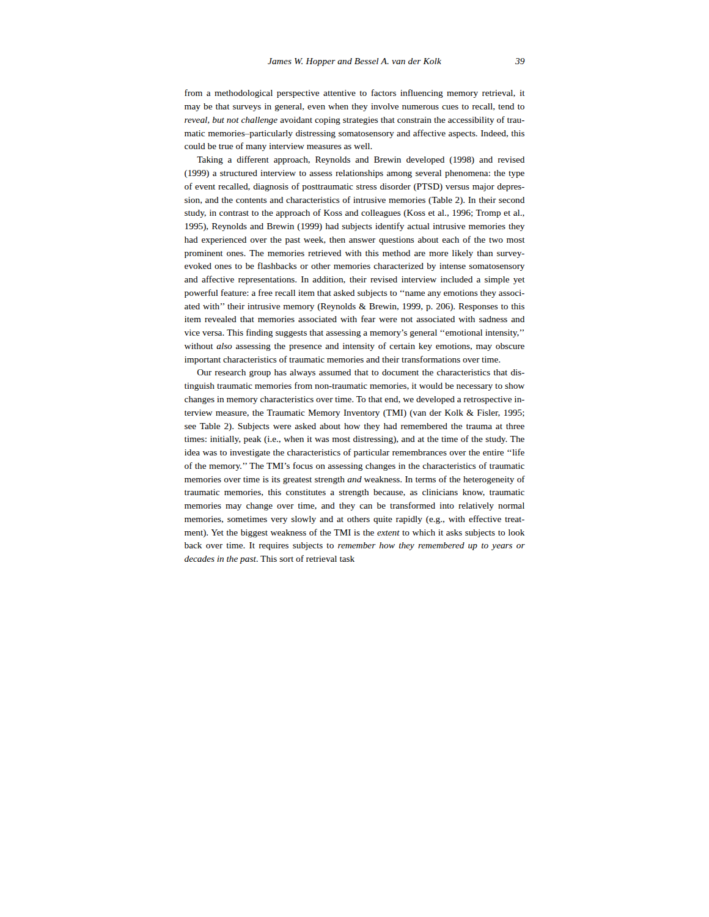James W. Hopper and Bessel A. van der Kolk 39
from a methodological perspective attentive to factors influencing memory retrieval, it may be that surveys in general, even when they involve numerous cues to recall, tend to reveal, but not challenge avoidant coping strategies that constrain the accessibility of traumatic memories–particularly distressing somatosensory and affective aspects. Indeed, this could be true of many interview measures as well.
Taking a different approach, Reynolds and Brewin developed (1998) and revised (1999) a structured interview to assess relationships among several phenomena: the type of event recalled, diagnosis of posttraumatic stress disorder (PTSD) versus major depression, and the contents and characteristics of intrusive memories (Table 2). In their second study, in contrast to the approach of Koss and colleagues (Koss et al., 1996; Tromp et al., 1995), Reynolds and Brewin (1999) had subjects identify actual intrusive memories they had experienced over the past week, then answer questions about each of the two most prominent ones. The memories retrieved with this method are more likely than survey-evoked ones to be flashbacks or other memories characterized by intense somatosensory and affective representations. In addition, their revised interview included a simple yet powerful feature: a free recall item that asked subjects to ‘‘name any emotions they associated with’’ their intrusive memory (Reynolds & Brewin, 1999, p. 206). Responses to this item revealed that memories associated with fear were not associated with sadness and vice versa. This finding suggests that assessing a memory’s general ‘‘emotional intensity,’’ without also assessing the presence and intensity of certain key emotions, may obscure important characteristics of traumatic memories and their transformations over time.
Our research group has always assumed that to document the characteristics that distinguish traumatic memories from non-traumatic memories, it would be necessary to show changes in memory characteristics over time. To that end, we developed a retrospective interview measure, the Traumatic Memory Inventory (TMI) (van der Kolk & Fisler, 1995; see Table 2). Subjects were asked about how they had remembered the trauma at three times: initially, peak (i.e., when it was most distressing), and at the time of the study. The idea was to investigate the characteristics of particular remembrances over the entire ‘‘life of the memory.’’ The TMI’s focus on assessing changes in the characteristics of traumatic memories over time is its greatest strength and weakness. In terms of the heterogeneity of traumatic memories, this constitutes a strength because, as clinicians know, traumatic memories may change over time, and they can be transformed into relatively normal memories, sometimes very slowly and at others quite rapidly (e.g., with effective treatment). Yet the biggest weakness of the TMI is the extent to which it asks subjects to look back over time. It requires subjects to remember how they remembered up to years or decades in the past. This sort of retrieval task